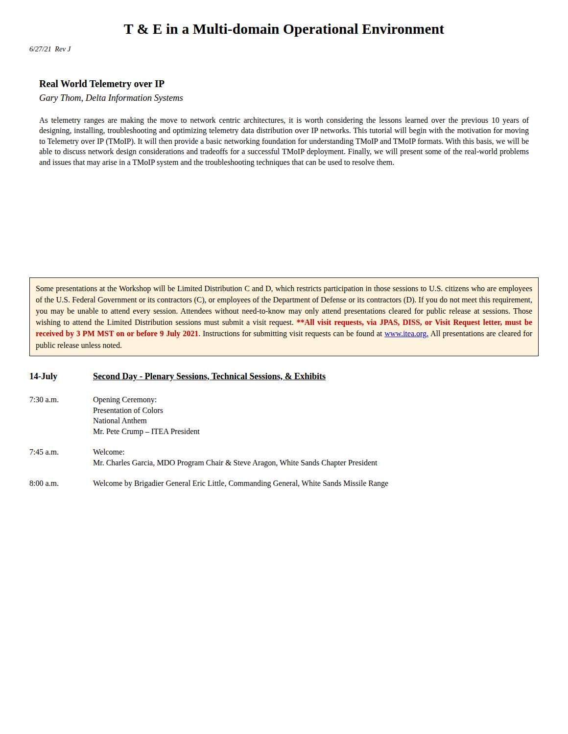T & E in a Multi-domain Operational Environment
6/27/21 Rev J
Real World Telemetry over IP
Gary Thom, Delta Information Systems
As telemetry ranges are making the move to network centric architectures, it is worth considering the lessons learned over the previous 10 years of designing, installing, troubleshooting and optimizing telemetry data distribution over IP networks. This tutorial will begin with the motivation for moving to Telemetry over IP (TMoIP). It will then provide a basic networking foundation for understanding TMoIP and TMoIP formats. With this basis, we will be able to discuss network design considerations and tradeoffs for a successful TMoIP deployment. Finally, we will present some of the real-world problems and issues that may arise in a TMoIP system and the troubleshooting techniques that can be used to resolve them.
Some presentations at the Workshop will be Limited Distribution C and D, which restricts participation in those sessions to U.S. citizens who are employees of the U.S. Federal Government or its contractors (C), or employees of the Department of Defense or its contractors (D). If you do not meet this requirement, you may be unable to attend every session. Attendees without need-to-know may only attend presentations cleared for public release at sessions. Those wishing to attend the Limited Distribution sessions must submit a visit request. **All visit requests, via JPAS, DISS, or Visit Request letter, must be received by 3 PM MST on or before 9 July 2021. Instructions for submitting visit requests can be found at www.itea.org. All presentations are cleared for public release unless noted.
14-July Second Day - Plenary Sessions, Technical Sessions, & Exhibits
| 7:30 a.m. | Opening Ceremony: Presentation of Colors National Anthem Mr. Pete Crump – ITEA President |
| 7:45 a.m. | Welcome: Mr. Charles Garcia, MDO Program Chair & Steve Aragon, White Sands Chapter President |
| 8:00 a.m. | Welcome by Brigadier General Eric Little, Commanding General, White Sands Missile Range |